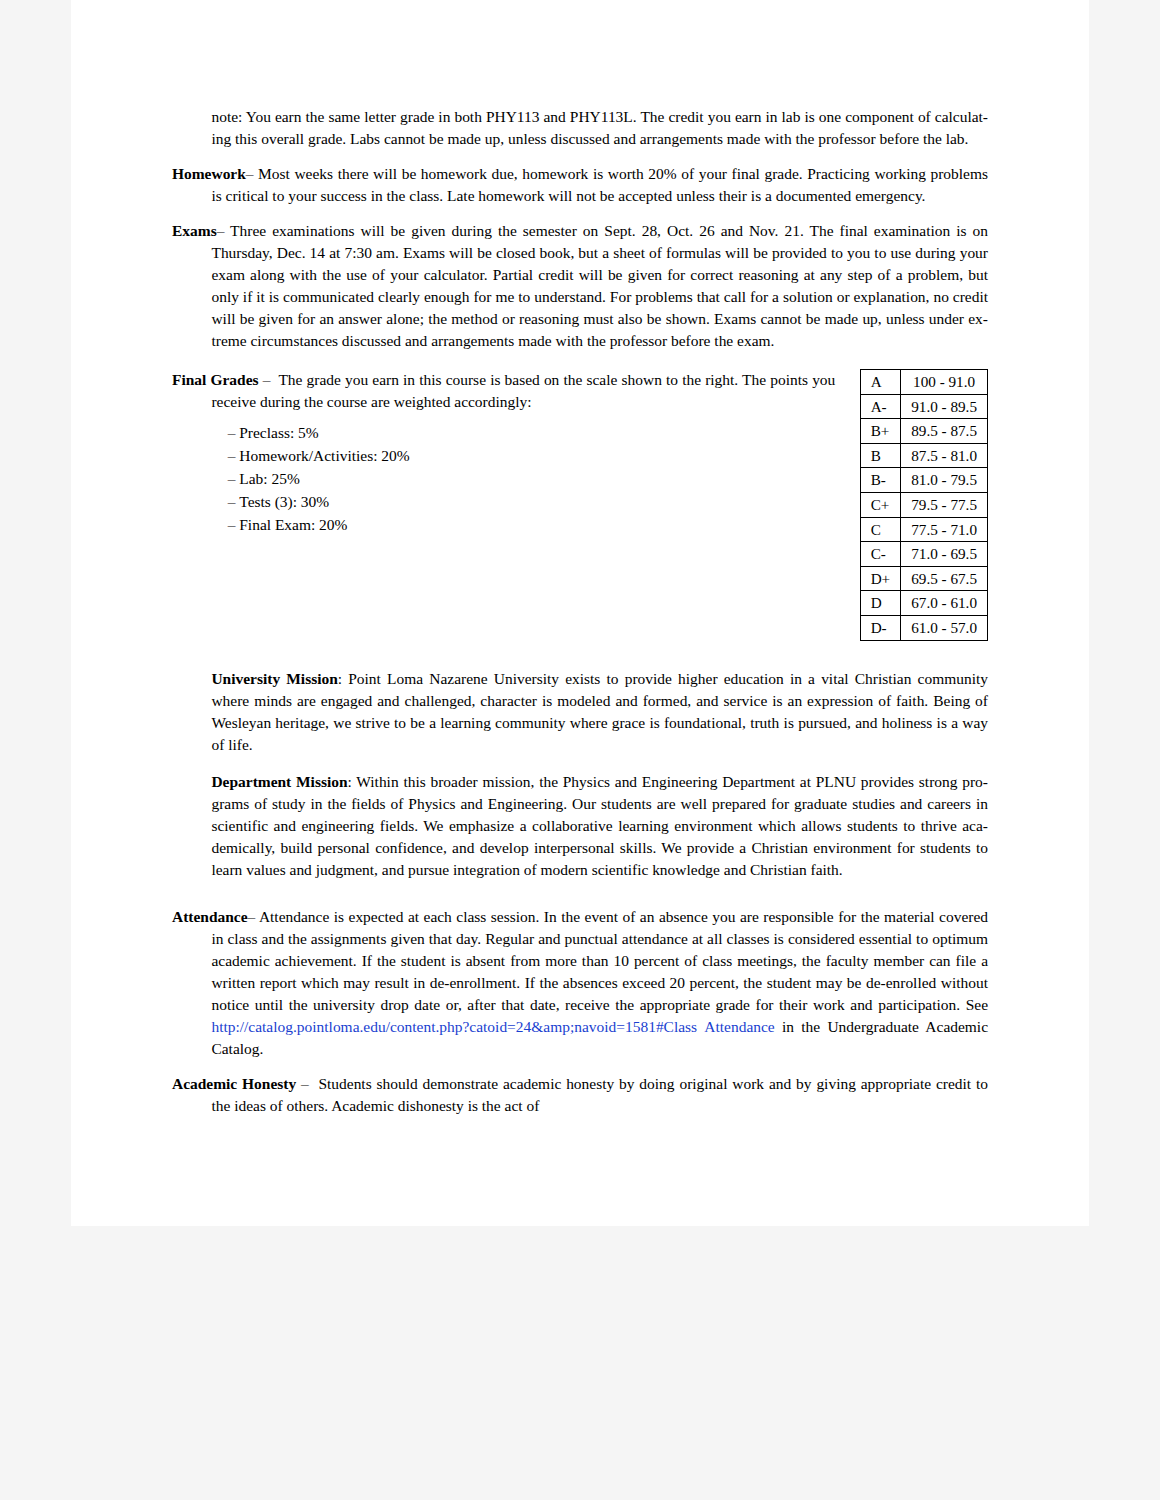note: You earn the same letter grade in both PHY113 and PHY113L. The credit you earn in lab is one component of calculating this overall grade. Labs cannot be made up, unless discussed and arrangements made with the professor before the lab.
Homework– Most weeks there will be homework due, homework is worth 20% of your final grade. Practicing working problems is critical to your success in the class. Late homework will not be accepted unless their is a documented emergency.
Exams– Three examinations will be given during the semester on Sept. 28, Oct. 26 and Nov. 21. The final examination is on Thursday, Dec. 14 at 7:30 am. Exams will be closed book, but a sheet of formulas will be provided to you to use during your exam along with the use of your calculator. Partial credit will be given for correct reasoning at any step of a problem, but only if it is communicated clearly enough for me to understand. For problems that call for a solution or explanation, no credit will be given for an answer alone; the method or reasoning must also be shown. Exams cannot be made up, unless under extreme circumstances discussed and arrangements made with the professor before the exam.
| A | 100 - 91.0 |
| A- | 91.0 - 89.5 |
| B+ | 89.5 - 87.5 |
| B | 87.5 - 81.0 |
| B- | 81.0 - 79.5 |
| C+ | 79.5 - 77.5 |
| C | 77.5 - 71.0 |
| C- | 71.0 - 69.5 |
| D+ | 69.5 - 67.5 |
| D | 67.0 - 61.0 |
| D- | 61.0 - 57.0 |
Final Grades – The grade you earn in this course is based on the scale shown to the right. The points you receive during the course are weighted accordingly:
Preclass: 5%
Homework/Activities: 20%
Lab: 25%
Tests (3): 30%
Final Exam: 20%
University Mission: Point Loma Nazarene University exists to provide higher education in a vital Christian community where minds are engaged and challenged, character is modeled and formed, and service is an expression of faith. Being of Wesleyan heritage, we strive to be a learning community where grace is foundational, truth is pursued, and holiness is a way of life.
Department Mission: Within this broader mission, the Physics and Engineering Department at PLNU provides strong programs of study in the fields of Physics and Engineering. Our students are well prepared for graduate studies and careers in scientific and engineering fields. We emphasize a collaborative learning environment which allows students to thrive academically, build personal confidence, and develop interpersonal skills. We provide a Christian environment for students to learn values and judgment, and pursue integration of modern scientific knowledge and Christian faith.
Attendance– Attendance is expected at each class session. In the event of an absence you are responsible for the material covered in class and the assignments given that day. Regular and punctual attendance at all classes is considered essential to optimum academic achievement. If the student is absent from more than 10 percent of class meetings, the faculty member can file a written report which may result in de-enrollment. If the absences exceed 20 percent, the student may be de-enrolled without notice until the university drop date or, after that date, receive the appropriate grade for their work and participation. See http://catalog.pointloma.edu/content.php?catoid=24&amp;navoid=1581#Class Attendance in the Undergraduate Academic Catalog.
Academic Honesty – Students should demonstrate academic honesty by doing original work and by giving appropriate credit to the ideas of others. Academic dishonesty is the act of